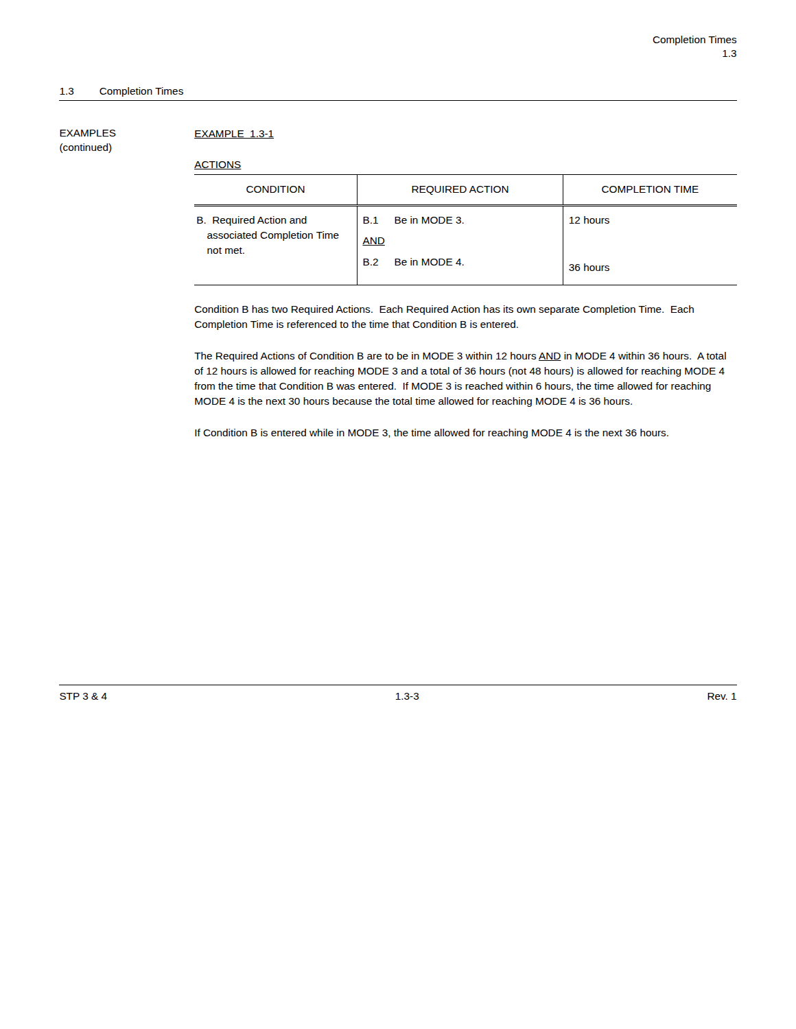Completion Times
1.3
1.3 Completion Times
EXAMPLES
(continued)
EXAMPLE 1.3-1
ACTIONS
| CONDITION | REQUIRED ACTION | COMPLETION TIME |
| --- | --- | --- |
| B. Required Action and associated Completion Time not met. | B.1 Be in MODE 3. AND B.2 Be in MODE 4. | 12 hours 36 hours |
Condition B has two Required Actions. Each Required Action has its own separate Completion Time. Each Completion Time is referenced to the time that Condition B is entered.
The Required Actions of Condition B are to be in MODE 3 within 12 hours AND in MODE 4 within 36 hours. A total of 12 hours is allowed for reaching MODE 3 and a total of 36 hours (not 48 hours) is allowed for reaching MODE 4 from the time that Condition B was entered. If MODE 3 is reached within 6 hours, the time allowed for reaching MODE 4 is the next 30 hours because the total time allowed for reaching MODE 4 is 36 hours.
If Condition B is entered while in MODE 3, the time allowed for reaching MODE 4 is the next 36 hours.
STP 3 & 4
1.3-3
Rev. 1